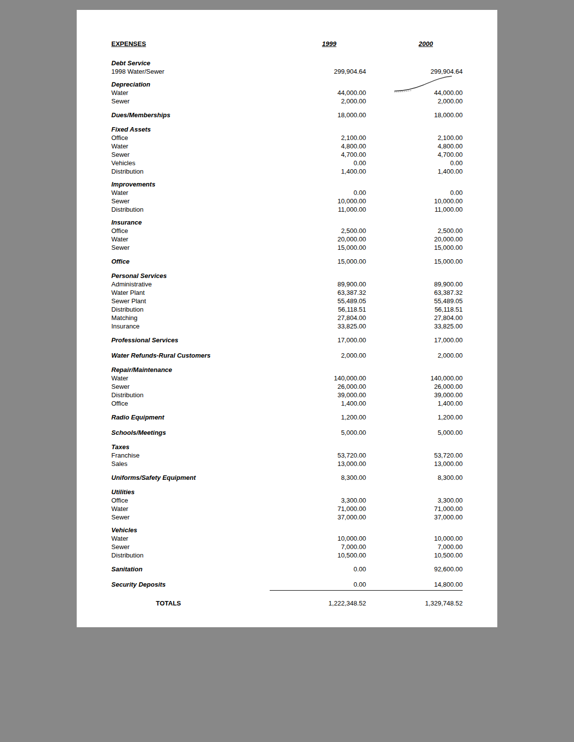| EXPENSES | 1999 | 2000 |
| Debt Service | | |
| 1998 Water/Sewer | 299,904.64 | 299,904.64 |
| Depreciation | | |
| Water | 44,000.00 | 44,000.00 |
| Sewer | 2,000.00 | 2,000.00 |
| Dues/Memberships | 18,000.00 | 18,000.00 |
| Fixed Assets | | |
| Office | 2,100.00 | 2,100.00 |
| Water | 4,800.00 | 4,800.00 |
| Sewer | 4,700.00 | 4,700.00 |
| Vehicles | 0.00 | 0.00 |
| Distribution | 1,400.00 | 1,400.00 |
| Improvements | | |
| Water | 0.00 | 0.00 |
| Sewer | 10,000.00 | 10,000.00 |
| Distribution | 11,000.00 | 11,000.00 |
| Insurance | | |
| Office | 2,500.00 | 2,500.00 |
| Water | 20,000.00 | 20,000.00 |
| Sewer | 15,000.00 | 15,000.00 |
| Office | 15,000.00 | 15,000.00 |
| Personal Services | | |
| Administrative | 89,900.00 | 89,900.00 |
| Water Plant | 63,387.32 | 63,387.32 |
| Sewer Plant | 55,489.05 | 55,489.05 |
| Distribution | 56,118.51 | 56,118.51 |
| Matching | 27,804.00 | 27,804.00 |
| Insurance | 33,825.00 | 33,825.00 |
| Professional Services | 17,000.00 | 17,000.00 |
| Water Refunds-Rural Customers | 2,000.00 | 2,000.00 |
| Repair/Maintenance | | |
| Water | 140,000.00 | 140,000.00 |
| Sewer | 26,000.00 | 26,000.00 |
| Distribution | 39,000.00 | 39,000.00 |
| Office | 1,400.00 | 1,400.00 |
| Radio Equipment | 1,200.00 | 1,200.00 |
| Schools/Meetings | 5,000.00 | 5,000.00 |
| Taxes | | |
| Franchise | 53,720.00 | 53,720.00 |
| Sales | 13,000.00 | 13,000.00 |
| Uniforms/Safety Equipment | 8,300.00 | 8,300.00 |
| Utilities | | |
| Office | 3,300.00 | 3,300.00 |
| Water | 71,000.00 | 71,000.00 |
| Sewer | 37,000.00 | 37,000.00 |
| Vehicles | | |
| Water | 10,000.00 | 10,000.00 |
| Sewer | 7,000.00 | 7,000.00 |
| Distribution | 10,500.00 | 10,500.00 |
| Sanitation | 0.00 | 92,600.00 |
| Security Deposits | 0.00 | 14,800.00 |
| TOTALS | 1,222,348.52 | 1,329,748.52 |